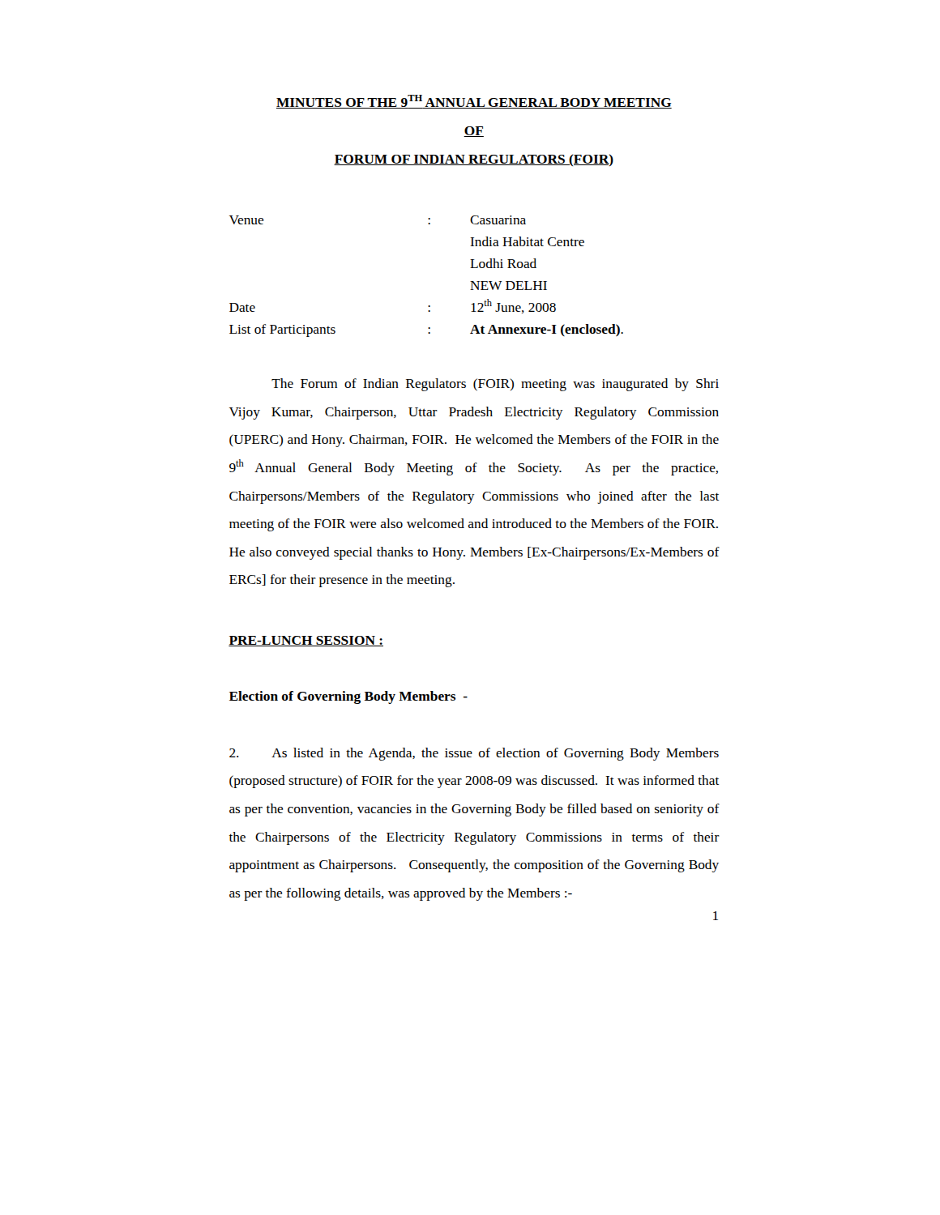Minutes of the 9th Annual General Body Meeting of Forum of Indian Regulators (FOIR)
| Venue | : | Casuarina |
| | | India Habitat Centre |
| | | Lodhi Road |
| | | NEW DELHI |
| Date | : | 12 th June, 2008 |
| List of Participants | : | At Annexure-I (enclosed) . |
The Forum of Indian Regulators (FOIR) meeting was inaugurated by Shri Vijoy Kumar, Chairperson, Uttar Pradesh Electricity Regulatory Commission (UPERC) and Hony. Chairman, FOIR. He welcomed the Members of the FOIR in the 9th Annual General Body Meeting of the Society. As per the practice, Chairpersons/Members of the Regulatory Commissions who joined after the last meeting of the FOIR were also welcomed and introduced to the Members of the FOIR. He also conveyed special thanks to Hony. Members [Ex-Chairpersons/Ex-Members of ERCs] for their presence in the meeting.
Pre-Lunch Session :
Election of Governing Body Members -
2. As listed in the Agenda, the issue of election of Governing Body Members (proposed structure) of FOIR for the year 2008-09 was discussed. It was informed that as per the convention, vacancies in the Governing Body be filled based on seniority of the Chairpersons of the Electricity Regulatory Commissions in terms of their appointment as Chairpersons. Consequently, the composition of the Governing Body as per the following details, was approved by the Members :-
1